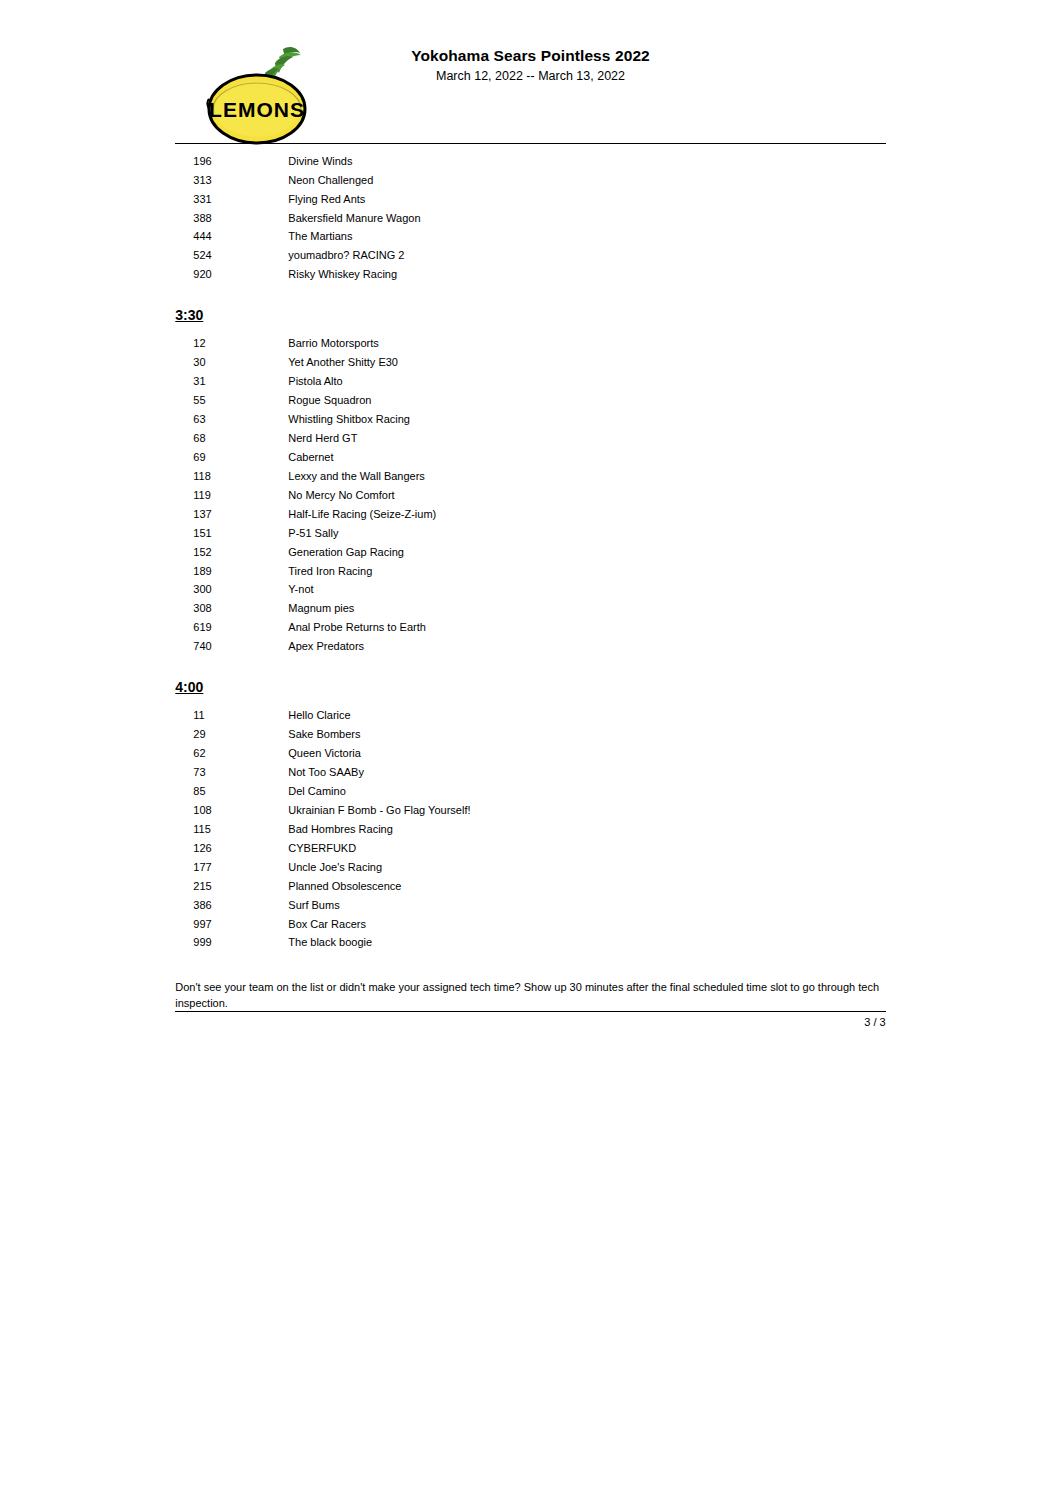LEMONS
Yokohama Sears Pointless 2022
March 12, 2022 -- March 13, 2022
| 196 | Divine Winds |
| 313 | Neon Challenged |
| 331 | Flying Red Ants |
| 388 | Bakersfield Manure Wagon |
| 444 | The Martians |
| 524 | youmadbro? RACING 2 |
| 920 | Risky Whiskey Racing |
3:30
| 12 | Barrio Motorsports |
| 30 | Yet Another Shitty E30 |
| 31 | Pistola Alto |
| 55 | Rogue Squadron |
| 63 | Whistling Shitbox Racing |
| 68 | Nerd Herd GT |
| 69 | Cabernet |
| 118 | Lexxy and the Wall Bangers |
| 119 | No Mercy No Comfort |
| 137 | Half-Life Racing (Seize-Z-ium) |
| 151 | P-51 Sally |
| 152 | Generation Gap Racing |
| 189 | Tired Iron Racing |
| 300 | Y-not |
| 308 | Magnum pies |
| 619 | Anal Probe Returns to Earth |
| 740 | Apex Predators |
4:00
| 11 | Hello Clarice |
| 29 | Sake Bombers |
| 62 | Queen Victoria |
| 73 | Not Too SAABy |
| 85 | Del Camino |
| 108 | Ukrainian F Bomb - Go Flag Yourself! |
| 115 | Bad Hombres Racing |
| 126 | CYBERFUKD |
| 177 | Uncle Joe's Racing |
| 215 | Planned Obsolescence |
| 386 | Surf Bums |
| 997 | Box Car Racers |
| 999 | The black boogie |
Don't see your team on the list or didn't make your assigned tech time? Show up 30 minutes after the final scheduled time slot to go through tech inspection.
3 / 3